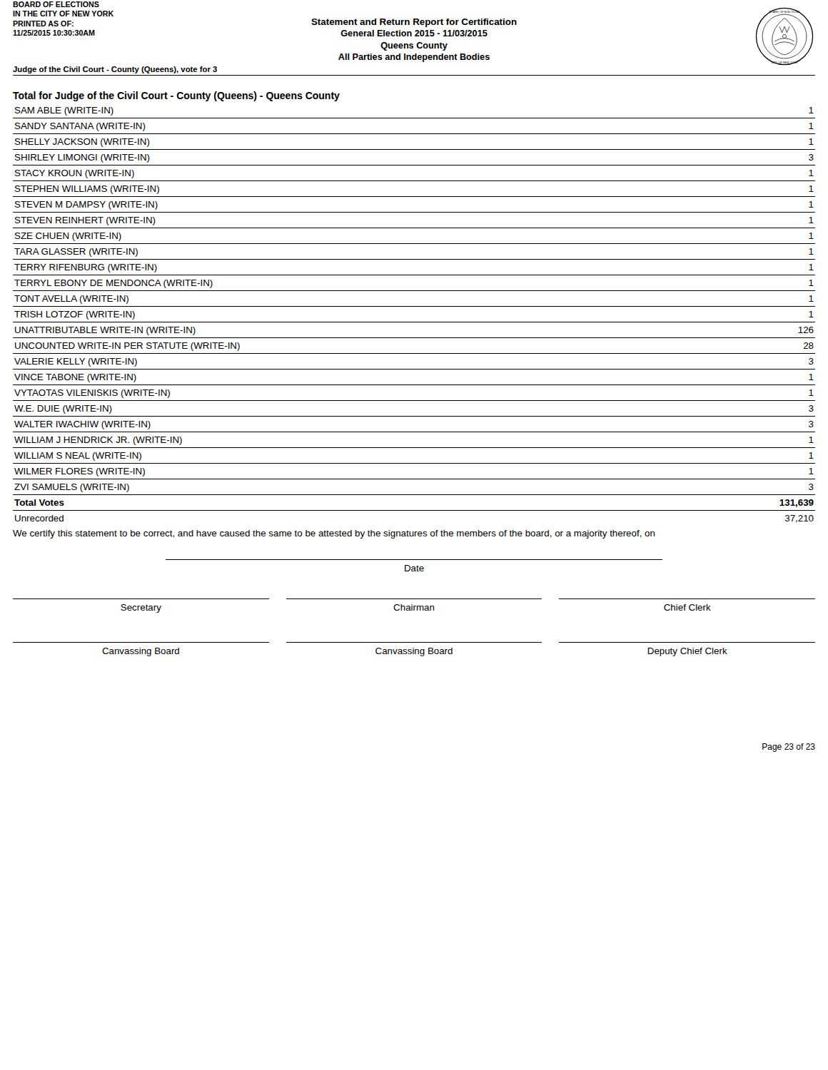BOARD OF ELECTIONS
IN THE CITY OF NEW YORK
PRINTED AS OF:
11/25/2015 10:30:30AM
BOARD OF ELECTIONS CITY OF NEW YORK
Statement and Return Report for Certification
General Election 2015 - 11/03/2015
Queens County
All Parties and Independent Bodies
Judge of the Civil Court - County (Queens), vote for 3
Total for Judge of the Civil Court - County (Queens) - Queens County
| SAM ABLE (WRITE-IN) | 1 |
| SANDY SANTANA (WRITE-IN) | 1 |
| SHELLY JACKSON (WRITE-IN) | 1 |
| SHIRLEY LIMONGI (WRITE-IN) | 3 |
| STACY KROUN (WRITE-IN) | 1 |
| STEPHEN WILLIAMS (WRITE-IN) | 1 |
| STEVEN M DAMPSY (WRITE-IN) | 1 |
| STEVEN REINHERT (WRITE-IN) | 1 |
| SZE CHUEN (WRITE-IN) | 1 |
| TARA GLASSER (WRITE-IN) | 1 |
| TERRY RIFENBURG (WRITE-IN) | 1 |
| TERRYL EBONY DE MENDONCA (WRITE-IN) | 1 |
| TONT AVELLA (WRITE-IN) | 1 |
| TRISH LOTZOF (WRITE-IN) | 1 |
| UNATTRIBUTABLE WRITE-IN (WRITE-IN) | 126 |
| UNCOUNTED WRITE-IN PER STATUTE (WRITE-IN) | 28 |
| VALERIE KELLY (WRITE-IN) | 3 |
| VINCE TABONE (WRITE-IN) | 1 |
| VYTAOTAS VILENISKIS (WRITE-IN) | 1 |
| W.E. DUIE (WRITE-IN) | 3 |
| WALTER IWACHIW (WRITE-IN) | 3 |
| WILLIAM J HENDRICK JR. (WRITE-IN) | 1 |
| WILLIAM S NEAL (WRITE-IN) | 1 |
| WILMER FLORES (WRITE-IN) | 1 |
| ZVI SAMUELS (WRITE-IN) | 3 |
| Total Votes | 131,639 |
| Unrecorded | 37,210 |
We certify this statement to be correct, and have caused the same to be attested by the signatures of the members of the board, or a majority thereof, on
Date
Secretary
Chairman
Chief Clerk
Canvassing Board
Canvassing Board
Deputy Chief Clerk
Page 23 of 23